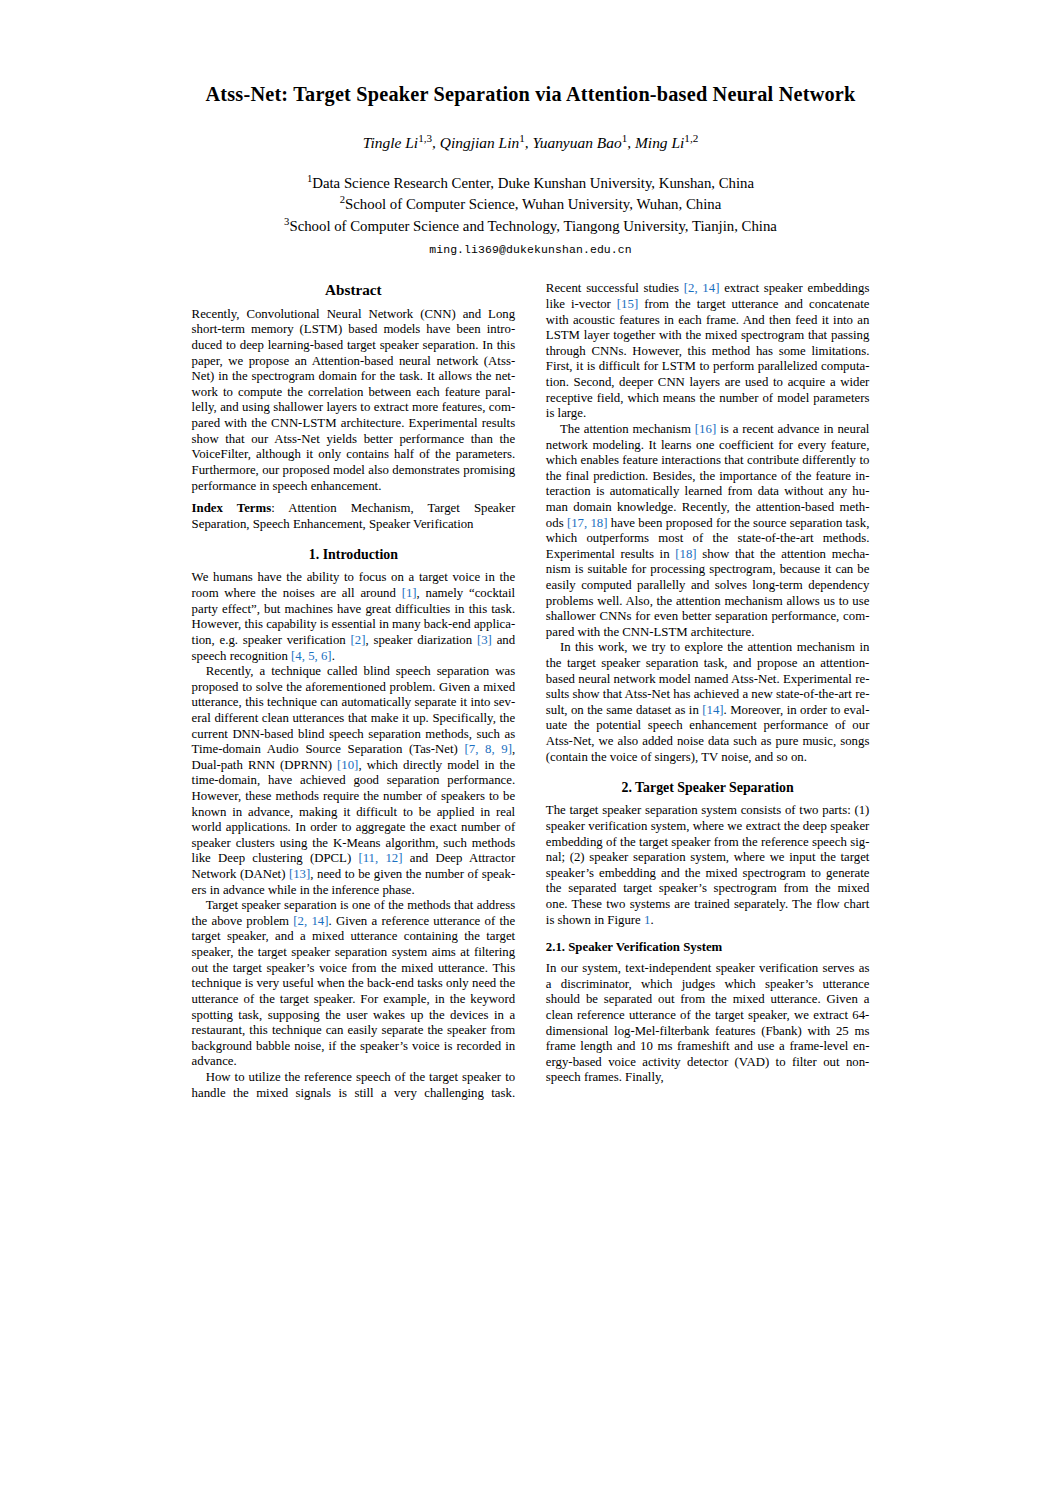Atss-Net: Target Speaker Separation via Attention-based Neural Network
Tingle Li1,3, Qingjian Lin1, Yuanyuan Bao1, Ming Li1,2
1Data Science Research Center, Duke Kunshan University, Kunshan, China
2School of Computer Science, Wuhan University, Wuhan, China
3School of Computer Science and Technology, Tiangong University, Tianjin, China
ming.li369@dukekunshan.edu.cn
Abstract
Recently, Convolutional Neural Network (CNN) and Long short-term memory (LSTM) based models have been introduced to deep learning-based target speaker separation. In this paper, we propose an Attention-based neural network (Atss-Net) in the spectrogram domain for the task. It allows the network to compute the correlation between each feature parallelly, and using shallower layers to extract more features, compared with the CNN-LSTM architecture. Experimental results show that our Atss-Net yields better performance than the VoiceFilter, although it only contains half of the parameters. Furthermore, our proposed model also demonstrates promising performance in speech enhancement.
Index Terms: Attention Mechanism, Target Speaker Separation, Speech Enhancement, Speaker Verification
1. Introduction
We humans have the ability to focus on a target voice in the room where the noises are all around [1], namely “cocktail party effect”, but machines have great difficulties in this task. However, this capability is essential in many back-end application, e.g. speaker verification [2], speaker diarization [3] and speech recognition [4, 5, 6].
Recently, a technique called blind speech separation was proposed to solve the aforementioned problem. Given a mixed utterance, this technique can automatically separate it into several different clean utterances that make it up. Specifically, the current DNN-based blind speech separation methods, such as Time-domain Audio Source Separation (Tas-Net) [7, 8, 9], Dual-path RNN (DPRNN) [10], which directly model in the time-domain, have achieved good separation performance. However, these methods require the number of speakers to be known in advance, making it difficult to be applied in real world applications. In order to aggregate the exact number of speaker clusters using the K-Means algorithm, such methods like Deep clustering (DPCL) [11, 12] and Deep Attractor Network (DANet) [13], need to be given the number of speakers in advance while in the inference phase.
Target speaker separation is one of the methods that address the above problem [2, 14]. Given a reference utterance of the target speaker, and a mixed utterance containing the target speaker, the target speaker separation system aims at filtering out the target speaker’s voice from the mixed utterance. This technique is very useful when the back-end tasks only need the utterance of the target speaker. For example, in the keyword spotting task, supposing the user wakes up the devices in a restaurant, this technique can easily separate the speaker from background babble noise, if the speaker’s voice is recorded in advance.
How to utilize the reference speech of the target speaker to handle the mixed signals is still a very challenging task. Recent successful studies [2, 14] extract speaker embeddings like i-vector [15] from the target utterance and concatenate with acoustic features in each frame. And then feed it into an LSTM layer together with the mixed spectrogram that passing through CNNs. However, this method has some limitations. First, it is difficult for LSTM to perform parallelized computation. Second, deeper CNN layers are used to acquire a wider receptive field, which means the number of model parameters is large.
The attention mechanism [16] is a recent advance in neural network modeling. It learns one coefficient for every feature, which enables feature interactions that contribute differently to the final prediction. Besides, the importance of the feature interaction is automatically learned from data without any human domain knowledge. Recently, the attention-based methods [17, 18] have been proposed for the source separation task, which outperforms most of the state-of-the-art methods. Experimental results in [18] show that the attention mechanism is suitable for processing spectrogram, because it can be easily computed parallelly and solves long-term dependency problems well. Also, the attention mechanism allows us to use shallower CNNs for even better separation performance, compared with the CNN-LSTM architecture.
In this work, we try to explore the attention mechanism in the target speaker separation task, and propose an attention-based neural network model named Atss-Net. Experimental results show that Atss-Net has achieved a new state-of-the-art result, on the same dataset as in [14]. Moreover, in order to evaluate the potential speech enhancement performance of our Atss-Net, we also added noise data such as pure music, songs (contain the voice of singers), TV noise, and so on.
2. Target Speaker Separation
The target speaker separation system consists of two parts: (1) speaker verification system, where we extract the deep speaker embedding of the target speaker from the reference speech signal; (2) speaker separation system, where we input the target speaker’s embedding and the mixed spectrogram to generate the separated target speaker’s spectrogram from the mixed one. These two systems are trained separately. The flow chart is shown in Figure 1.
2.1. Speaker Verification System
In our system, text-independent speaker verification serves as a discriminator, which judges which speaker’s utterance should be separated out from the mixed utterance. Given a clean reference utterance of the target speaker, we extract 64-dimensional log-Mel-filterbank features (Fbank) with 25 ms frame length and 10 ms frameshift and use a frame-level energy-based voice activity detector (VAD) to filter out non-speech frames. Finally,